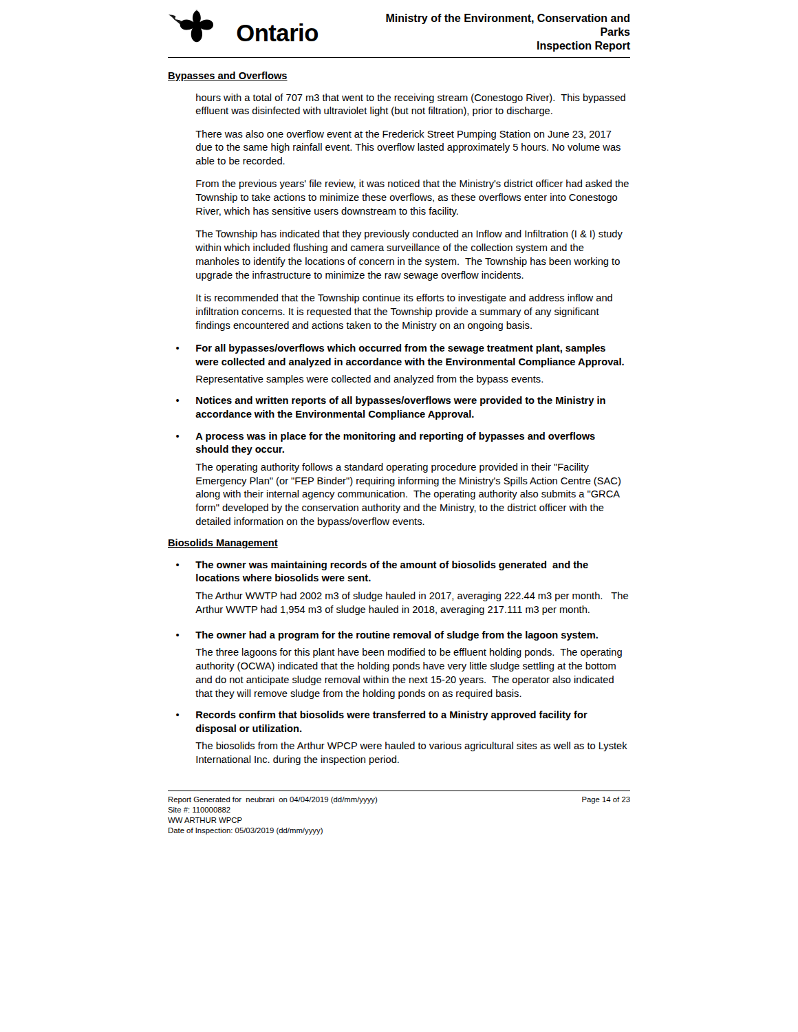Ontario
Ministry of the Environment, Conservation and Parks
Inspection Report
Bypasses and Overflows
hours with a total of 707 m3 that went to the receiving stream (Conestogo River). This bypassed effluent was disinfected with ultraviolet light (but not filtration), prior to discharge.
There was also one overflow event at the Frederick Street Pumping Station on June 23, 2017 due to the same high rainfall event. This overflow lasted approximately 5 hours. No volume was able to be recorded.
From the previous years' file review, it was noticed that the Ministry's district officer had asked the Township to take actions to minimize these overflows, as these overflows enter into Conestogo River, which has sensitive users downstream to this facility.
The Township has indicated that they previously conducted an Inflow and Infiltration (I & I) study within which included flushing and camera surveillance of the collection system and the manholes to identify the locations of concern in the system. The Township has been working to upgrade the infrastructure to minimize the raw sewage overflow incidents.
It is recommended that the Township continue its efforts to investigate and address inflow and infiltration concerns. It is requested that the Township provide a summary of any significant findings encountered and actions taken to the Ministry on an ongoing basis.
For all bypasses/overflows which occurred from the sewage treatment plant, samples were collected and analyzed in accordance with the Environmental Compliance Approval.
Representative samples were collected and analyzed from the bypass events.
Notices and written reports of all bypasses/overflows were provided to the Ministry in accordance with the Environmental Compliance Approval.
A process was in place for the monitoring and reporting of bypasses and overflows should they occur.
The operating authority follows a standard operating procedure provided in their "Facility Emergency Plan" (or "FEP Binder") requiring informing the Ministry's Spills Action Centre (SAC) along with their internal agency communication. The operating authority also submits a "GRCA form" developed by the conservation authority and the Ministry, to the district officer with the detailed information on the bypass/overflow events.
Biosolids Management
The owner was maintaining records of the amount of biosolids generated and the locations where biosolids were sent.
The Arthur WWTP had 2002 m3 of sludge hauled in 2017, averaging 222.44 m3 per month. The Arthur WWTP had 1,954 m3 of sludge hauled in 2018, averaging 217.111 m3 per month.
The owner had a program for the routine removal of sludge from the lagoon system.
The three lagoons for this plant have been modified to be effluent holding ponds. The operating authority (OCWA) indicated that the holding ponds have very little sludge settling at the bottom and do not anticipate sludge removal within the next 15-20 years. The operator also indicated that they will remove sludge from the holding ponds on as required basis.
Records confirm that biosolids were transferred to a Ministry approved facility for disposal or utilization.
The biosolids from the Arthur WPCP were hauled to various agricultural sites as well as to Lystek International Inc. during the inspection period.
Report Generated for neubrari on 04/04/2019 (dd/mm/yyyy)
Site #: 110000882
WW ARTHUR WPCP
Date of Inspection: 05/03/2019 (dd/mm/yyyy)
Page 14 of 23